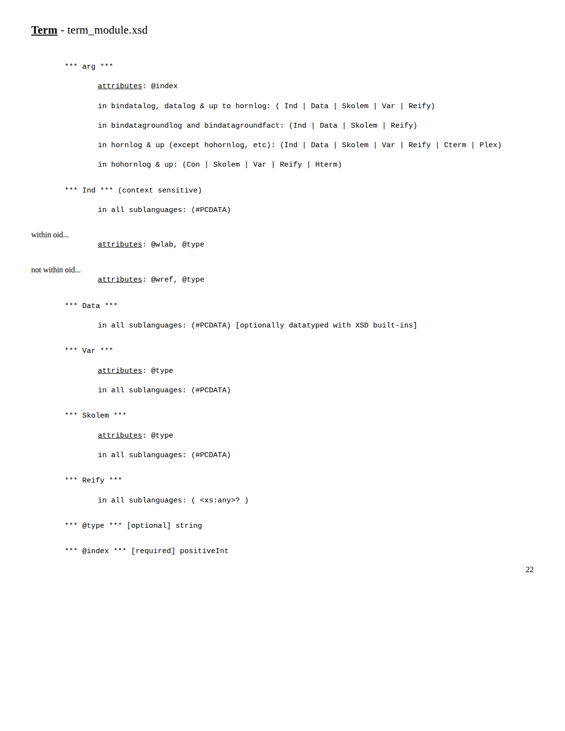Term - term_module.xsd
*** arg ***
attributes: @index
in bindatalog, datalog & up to hornlog: ( Ind | Data | Skolem | Var | Reify)
in bindatagroundlog and bindatagroundfact: (Ind | Data | Skolem | Reify)
in hornlog & up (except hohornlog, etc): (Ind | Data | Skolem | Var | Reify | Cterm | Plex)
in hohornlog & up: (Con | Skolem | Var | Reify | Hterm)
*** Ind *** (context sensitive)
in all sublanguages: (#PCDATA)
within oid...
attributes: @wlab, @type
not within oid...
attributes: @wref, @type
*** Data ***
in all sublanguages: (#PCDATA) [optionally datatyped with XSD built-ins]
*** Var ***
attributes: @type
in all sublanguages: (#PCDATA)
*** Skolem ***
attributes: @type
in all sublanguages: (#PCDATA)
*** Reify ***
in all sublanguages: ( <xs:any>? )
*** @type *** [optional] string
*** @index *** [required] positiveInt
22